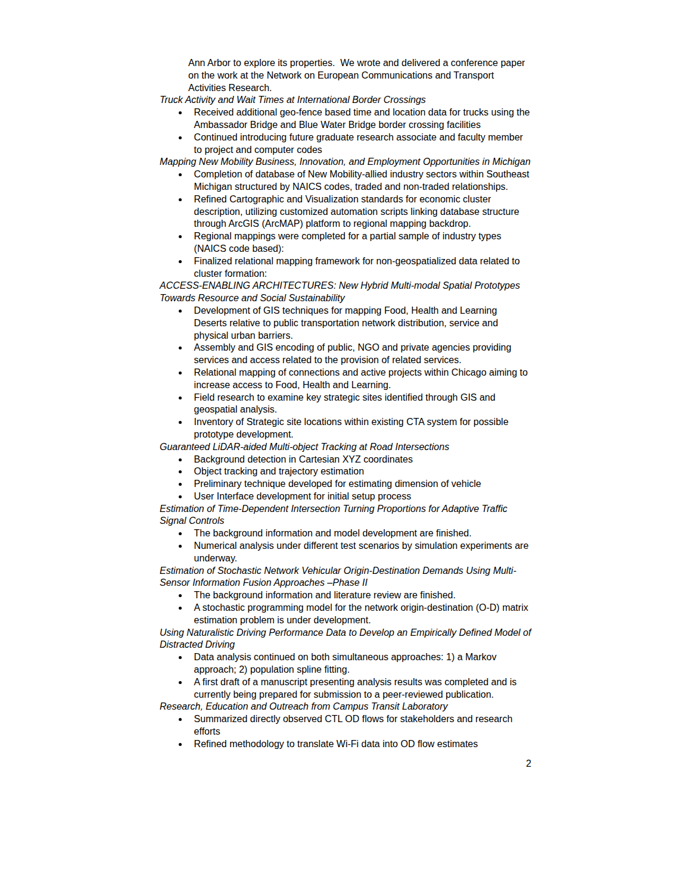Ann Arbor to explore its properties. We wrote and delivered a conference paper on the work at the Network on European Communications and Transport Activities Research.
Truck Activity and Wait Times at International Border Crossings
Received additional geo-fence based time and location data for trucks using the Ambassador Bridge and Blue Water Bridge border crossing facilities
Continued introducing future graduate research associate and faculty member to project and computer codes
Mapping New Mobility Business, Innovation, and Employment Opportunities in Michigan
Completion of database of New Mobility-allied industry sectors within Southeast Michigan structured by NAICS codes, traded and non-traded relationships.
Refined Cartographic and Visualization standards for economic cluster description, utilizing customized automation scripts linking database structure through ArcGIS (ArcMAP) platform to regional mapping backdrop.
Regional mappings were completed for a partial sample of industry types (NAICS code based):
Finalized relational mapping framework for non-geospatialized data related to cluster formation:
ACCESS-ENABLING ARCHITECTURES: New Hybrid Multi-modal Spatial Prototypes Towards Resource and Social Sustainability
Development of GIS techniques for mapping Food, Health and Learning Deserts relative to public transportation network distribution, service and physical urban barriers.
Assembly and GIS encoding of public, NGO and private agencies providing services and access related to the provision of related services.
Relational mapping of connections and active projects within Chicago aiming to increase access to Food, Health and Learning.
Field research to examine key strategic sites identified through GIS and geospatial analysis.
Inventory of Strategic site locations within existing CTA system for possible prototype development.
Guaranteed LiDAR-aided Multi-object Tracking at Road Intersections
Background detection in Cartesian XYZ coordinates
Object tracking and trajectory estimation
Preliminary technique developed for estimating dimension of vehicle
User Interface development for initial setup process
Estimation of Time-Dependent Intersection Turning Proportions for Adaptive Traffic Signal Controls
The background information and model development are finished.
Numerical analysis under different test scenarios by simulation experiments are underway.
Estimation of Stochastic Network Vehicular Origin-Destination Demands Using Multi-Sensor Information Fusion Approaches –Phase II
The background information and literature review are finished.
A stochastic programming model for the network origin-destination (O-D) matrix estimation problem is under development.
Using Naturalistic Driving Performance Data to Develop an Empirically Defined Model of Distracted Driving
Data analysis continued on both simultaneous approaches: 1) a Markov approach; 2) population spline fitting.
A first draft of a manuscript presenting analysis results was completed and is currently being prepared for submission to a peer-reviewed publication.
Research, Education and Outreach from Campus Transit Laboratory
Summarized directly observed CTL OD flows for stakeholders and research efforts
Refined methodology to translate Wi-Fi data into OD flow estimates
2